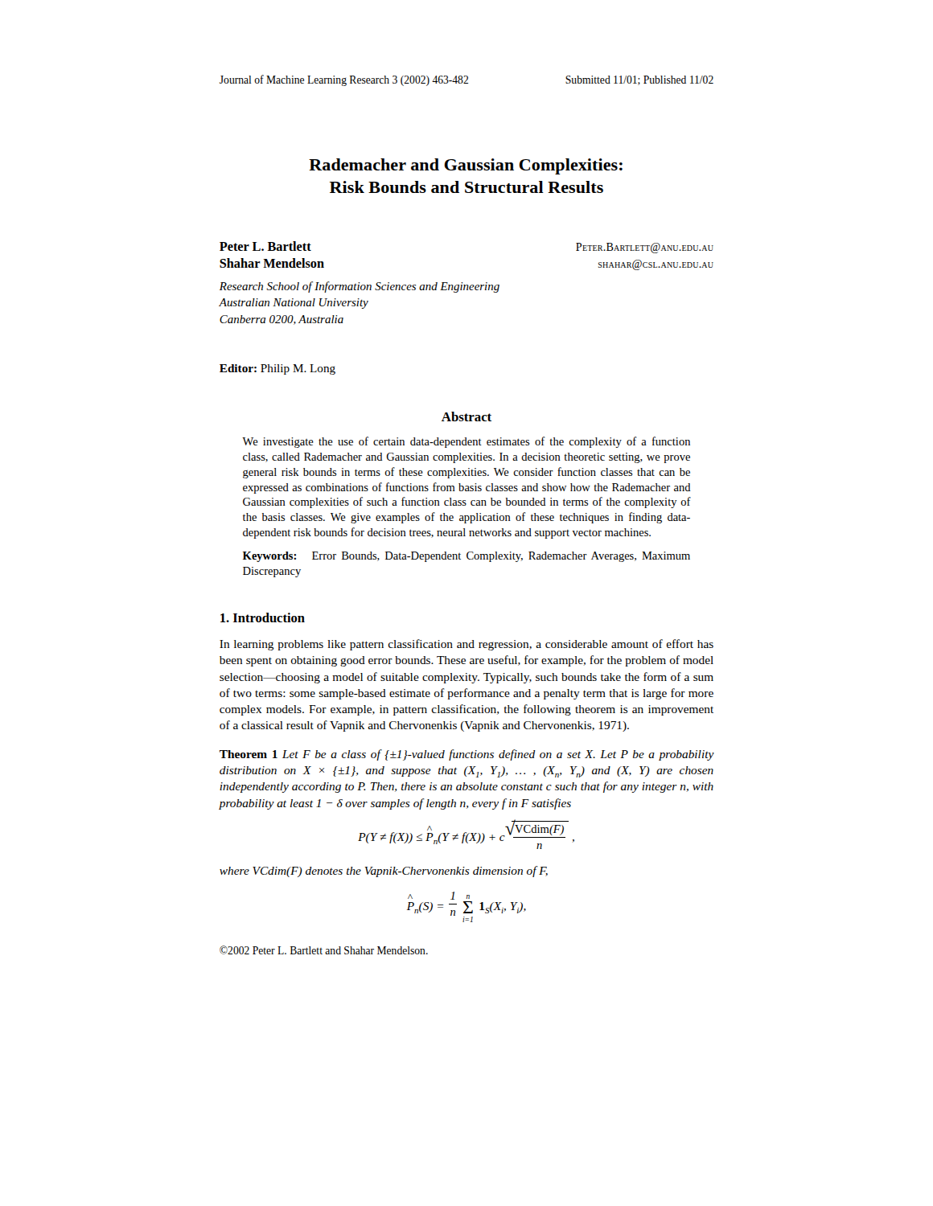Journal of Machine Learning Research 3 (2002) 463-482
Submitted 11/01; Published 11/02
Rademacher and Gaussian Complexities:
Risk Bounds and Structural Results
Peter L. Bartlett
Peter.Bartlett@anu.edu.au
Shahar Mendelson
shahar@csl.anu.edu.au
Research School of Information Sciences and Engineering
Australian National University
Canberra 0200, Australia
Editor: Philip M. Long
Abstract
We investigate the use of certain data-dependent estimates of the complexity of a function class, called Rademacher and Gaussian complexities. In a decision theoretic setting, we prove general risk bounds in terms of these complexities. We consider function classes that can be expressed as combinations of functions from basis classes and show how the Rademacher and Gaussian complexities of such a function class can be bounded in terms of the complexity of the basis classes. We give examples of the application of these techniques in finding data-dependent risk bounds for decision trees, neural networks and support vector machines.
Keywords: Error Bounds, Data-Dependent Complexity, Rademacher Averages, Maximum Discrepancy
1. Introduction
In learning problems like pattern classification and regression, a considerable amount of effort has been spent on obtaining good error bounds. These are useful, for example, for the problem of model selection—choosing a model of suitable complexity. Typically, such bounds take the form of a sum of two terms: some sample-based estimate of performance and a penalty term that is large for more complex models. For example, in pattern classification, the following theorem is an improvement of a classical result of Vapnik and Chervonenkis (Vapnik and Chervonenkis, 1971).
Theorem 1 Let F be a class of {±1}-valued functions defined on a set X. Let P be a probability distribution on X × {±1}, and suppose that (X1, Y1), … , (Xn, Yn) and (X, Y) are chosen independently according to P. Then, there is an absolute constant c such that for any integer n, with probability at least 1 − δ over samples of length n, every f in F satisfies
P(Y ≠ f(X)) ≤ Pn(Y ≠ f(X)) + cVCdim(F) n ,
where VCdim(F) denotes the Vapnik-Chervonenkis dimension of F,
Pn(S) = 1 n nΣi=1 1S(Xi, Yi),
©2002 Peter L. Bartlett and Shahar Mendelson.